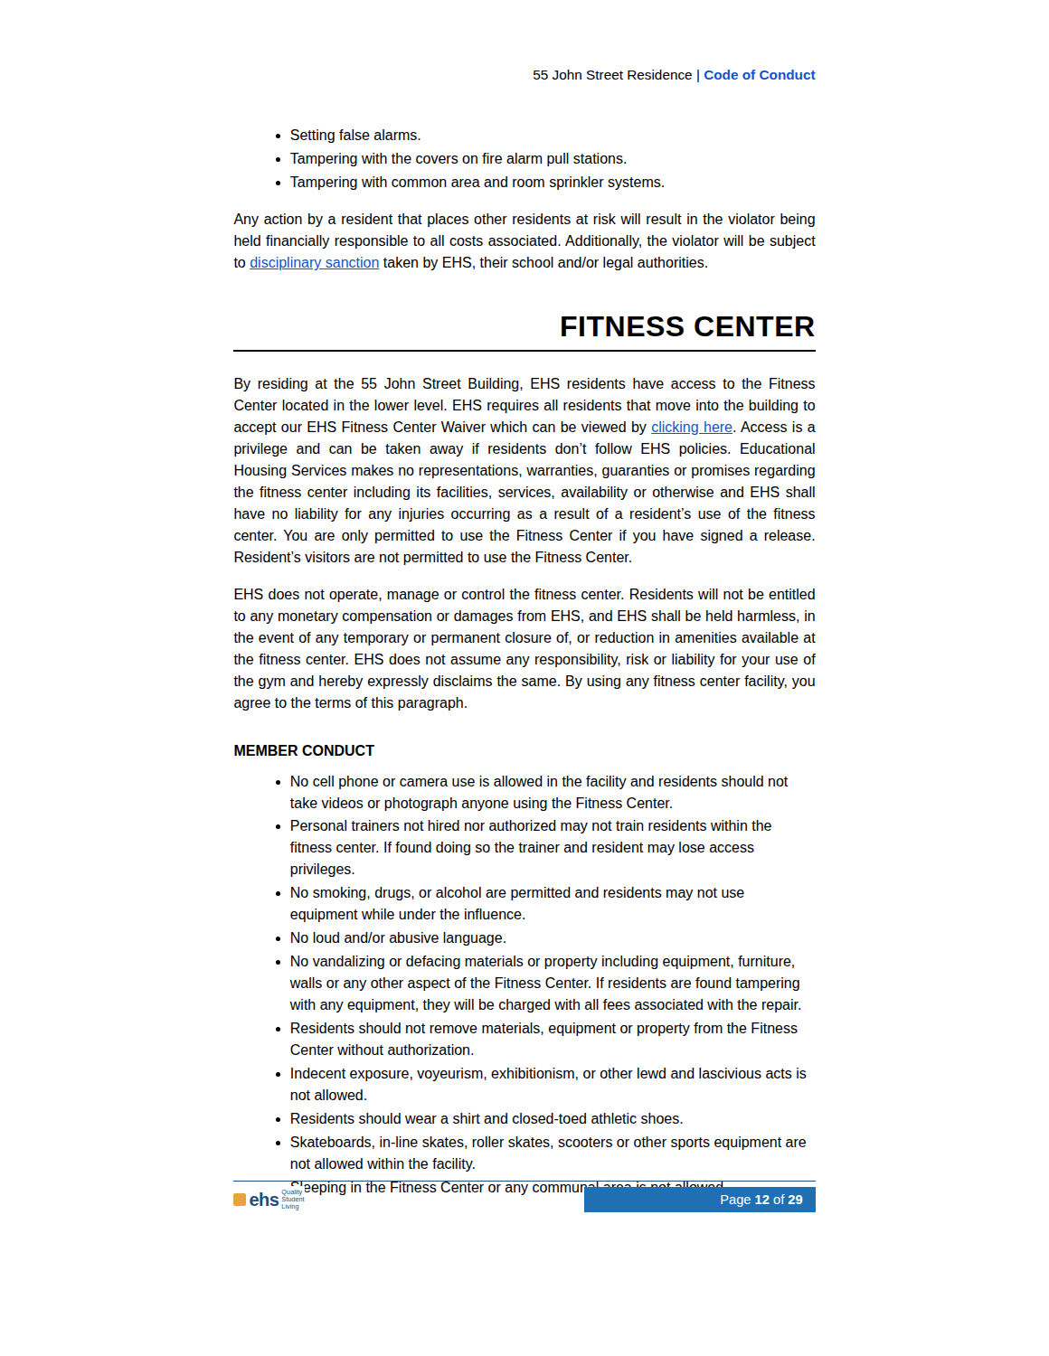55 John Street Residence | Code of Conduct
Setting false alarms.
Tampering with the covers on fire alarm pull stations.
Tampering with common area and room sprinkler systems.
Any action by a resident that places other residents at risk will result in the violator being held financially responsible to all costs associated. Additionally, the violator will be subject to disciplinary sanction taken by EHS, their school and/or legal authorities.
FITNESS CENTER
By residing at the 55 John Street Building, EHS residents have access to the Fitness Center located in the lower level. EHS requires all residents that move into the building to accept our EHS Fitness Center Waiver which can be viewed by clicking here. Access is a privilege and can be taken away if residents don’t follow EHS policies. Educational Housing Services makes no representations, warranties, guaranties or promises regarding the fitness center including its facilities, services, availability or otherwise and EHS shall have no liability for any injuries occurring as a result of a resident’s use of the fitness center. You are only permitted to use the Fitness Center if you have signed a release. Resident’s visitors are not permitted to use the Fitness Center.
EHS does not operate, manage or control the fitness center. Residents will not be entitled to any monetary compensation or damages from EHS, and EHS shall be held harmless, in the event of any temporary or permanent closure of, or reduction in amenities available at the fitness center. EHS does not assume any responsibility, risk or liability for your use of the gym and hereby expressly disclaims the same. By using any fitness center facility, you agree to the terms of this paragraph.
Member Conduct
No cell phone or camera use is allowed in the facility and residents should not take videos or photograph anyone using the Fitness Center.
Personal trainers not hired nor authorized may not train residents within the fitness center. If found doing so the trainer and resident may lose access privileges.
No smoking, drugs, or alcohol are permitted and residents may not use equipment while under the influence.
No loud and/or abusive language.
No vandalizing or defacing materials or property including equipment, furniture, walls or any other aspect of the Fitness Center. If residents are found tampering with any equipment, they will be charged with all fees associated with the repair.
Residents should not remove materials, equipment or property from the Fitness Center without authorization.
Indecent exposure, voyeurism, exhibitionism, or other lewd and lascivious acts is not allowed.
Residents should wear a shirt and closed-toed athletic shoes.
Skateboards, in-line skates, roller skates, scooters or other sports equipment are not allowed within the facility.
Sleeping in the Fitness Center or any communal area is not allowed.
ehs Quality
Student
Living
Page 12 of 29